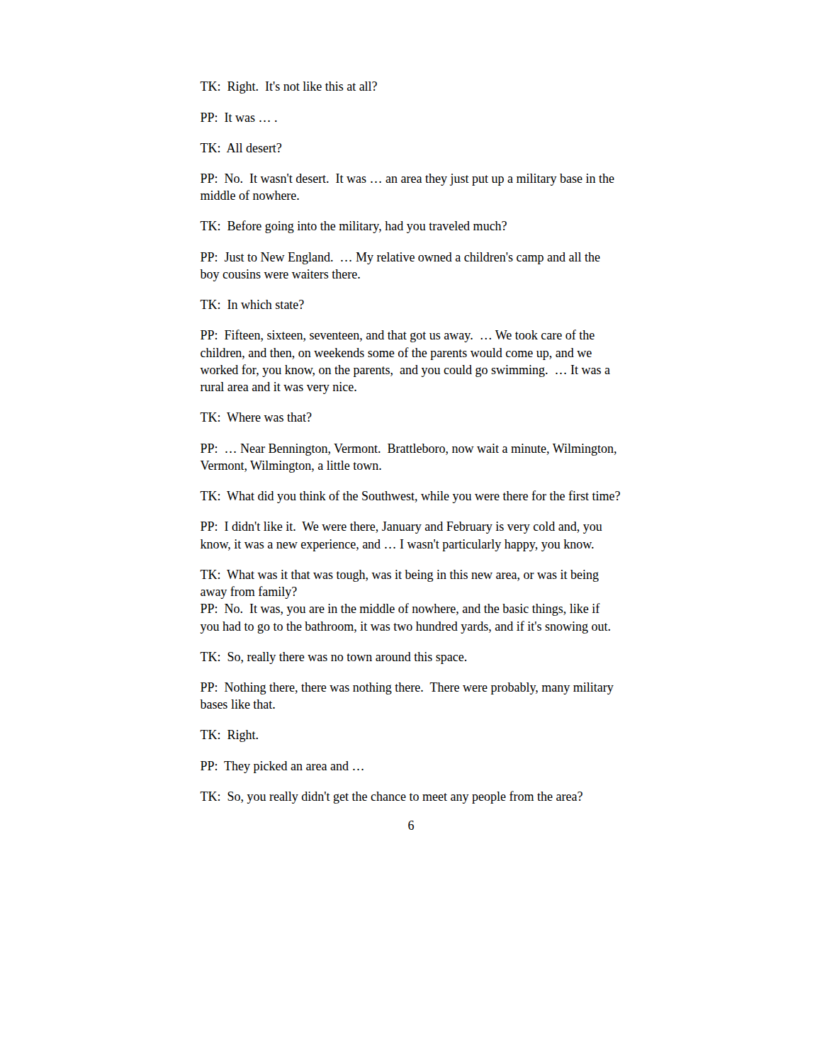TK: Right. It's not like this at all?
PP: It was … .
TK: All desert?
PP: No. It wasn't desert. It was … an area they just put up a military base in the middle of nowhere.
TK: Before going into the military, had you traveled much?
PP: Just to New England. … My relative owned a children's camp and all the boy cousins were waiters there.
TK: In which state?
PP: Fifteen, sixteen, seventeen, and that got us away. … We took care of the children, and then, on weekends some of the parents would come up, and we worked for, you know, on the parents, and you could go swimming. … It was a rural area and it was very nice.
TK: Where was that?
PP: … Near Bennington, Vermont. Brattleboro, now wait a minute, Wilmington, Vermont, Wilmington, a little town.
TK: What did you think of the Southwest, while you were there for the first time?
PP: I didn't like it. We were there, January and February is very cold and, you know, it was a new experience, and … I wasn't particularly happy, you know.
TK: What was it that was tough, was it being in this new area, or was it being away from family?
PP: No. It was, you are in the middle of nowhere, and the basic things, like if you had to go to the bathroom, it was two hundred yards, and if it's snowing out.
TK: So, really there was no town around this space.
PP: Nothing there, there was nothing there. There were probably, many military bases like that.
TK: Right.
PP: They picked an area and …
TK: So, you really didn't get the chance to meet any people from the area?
6